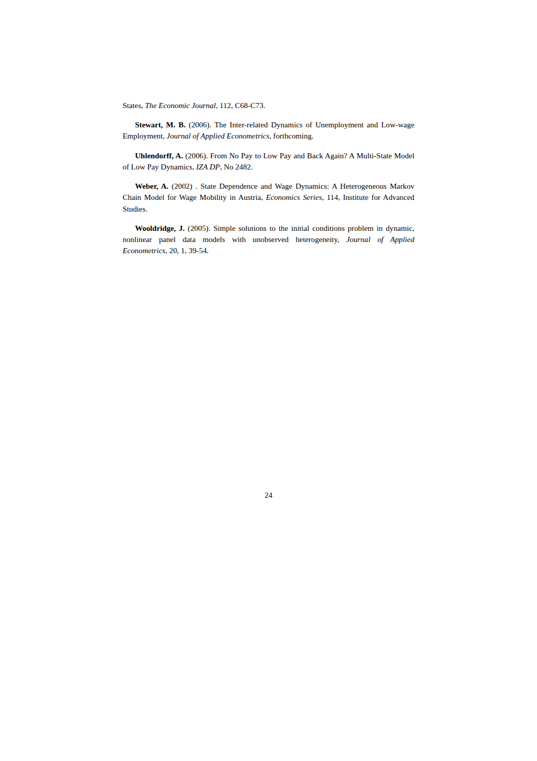States, The Economic Journal, 112, C68-C73.
Stewart, M. B. (2006). The Inter-related Dynamics of Unemployment and Low-wage Employment, Journal of Applied Econometrics, forthcoming.
Uhlendorff, A. (2006). From No Pay to Low Pay and Back Again? A Multi-State Model of Low Pay Dynamics, IZA DP, No 2482.
Weber, A. (2002) . State Dependence and Wage Dynamics: A Heterogeneous Markov Chain Model for Wage Mobility in Austria, Economics Series, 114, Institute for Advanced Studies.
Wooldridge, J. (2005). Simple solutions to the initial conditions problem in dynamic, nonlinear panel data models with unobserved heterogeneity, Journal of Applied Econometrics, 20, 1, 39-54.
24